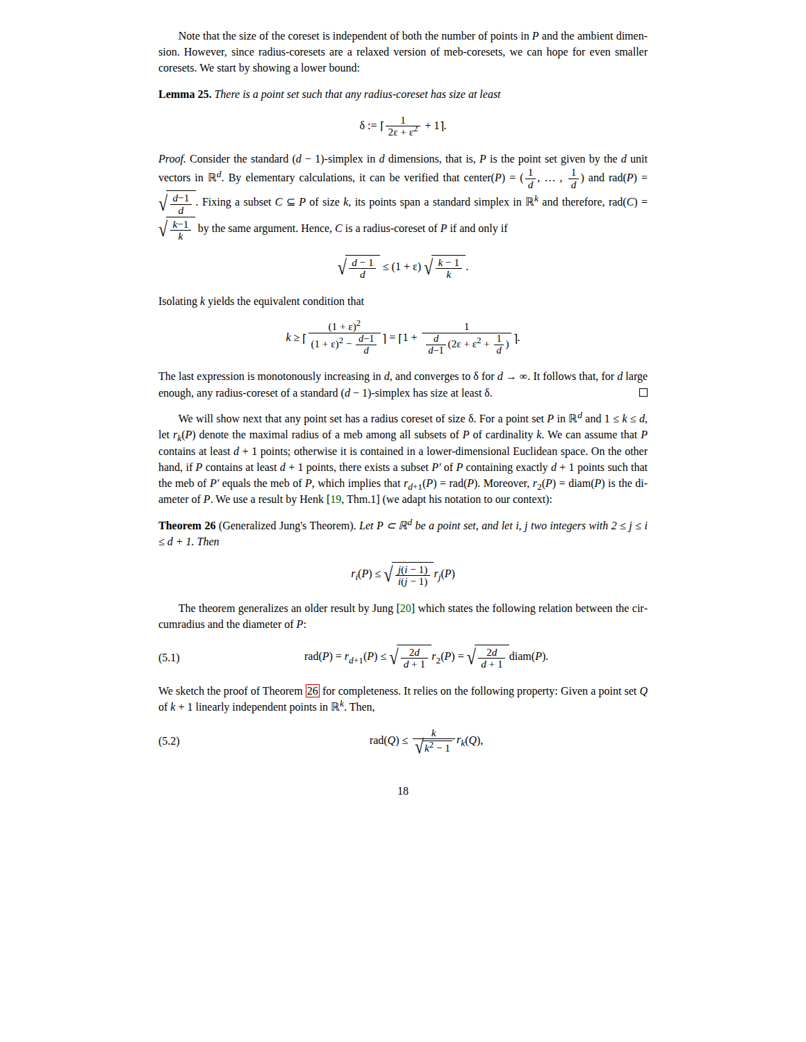Note that the size of the coreset is independent of both the number of points in P and the ambient dimension. However, since radius-coresets are a relaxed version of meb-coresets, we can hope for even smaller coresets. We start by showing a lower bound:
Lemma 25. There is a point set such that any radius-coreset has size at least
δ := ⌈12ε + ε2 + 1⌉.
Proof. Consider the standard (d − 1)-simplex in d dimensions, that is, P is the point set given by the d unit vectors in ℝd. By elementary calculations, it can be verified that center(P) = (1 d, … , 1 d) and rad(P) = √d−1 d. Fixing a subset C ⊆ P of size k, its points span a standard simplex in ℝk and therefore, rad(C) = √k−1 k by the same argument. Hence, C is a radius-coreset of P if and only if
√d − 1 d ≤ (1 + ε) √k − 1 k.
Isolating k yields the equivalent condition that
k ≥ ⌈(1 + ε)2(1 + ε)2 − d−1 d⌉ = ⌈1 + 1 dd−1(2ε + ε2 + 1 d)⌉.
The last expression is monotonously increasing in d, and converges to δ for d → ∞. It follows that, for d large enough, any radius-coreset of a standard (d − 1)-simplex has size at least δ.
We will show next that any point set has a radius coreset of size δ. For a point set P in ℝd and 1 ≤ k ≤ d, let rk(P) denote the maximal radius of a meb among all subsets of P of cardinality k. We can assume that P contains at least d + 1 points; otherwise it is contained in a lower-dimensional Euclidean space. On the other hand, if P contains at least d + 1 points, there exists a subset P′ of P containing exactly d + 1 points such that the meb of P′ equals the meb of P, which implies that rd+1(P) = rad(P). Moreover, r2(P) = diam(P) is the diameter of P. We use a result by Henk [19, Thm.1] (we adapt his notation to our context):
Theorem 26 (Generalized Jung's Theorem). Let P ⊂ ℝd be a point set, and let i, j two integers with 2 ≤ j ≤ i ≤ d + 1. Then
ri(P) ≤ √j(i − 1) i(j − 1) rj(P)
The theorem generalizes an older result by Jung [20] which states the following relation between the circumradius and the diameter of P:
(5.1) rad(P) = rd+1(P) ≤ √2d d + 1 r2(P) = √2d d + 1diam(P).
We sketch the proof of Theorem 26 for completeness. It relies on the following property: Given a point set Q of k + 1 linearly independent points in ℝk. Then,
(5.2) rad(Q) ≤ k√k2 − 1 rk(Q),
18